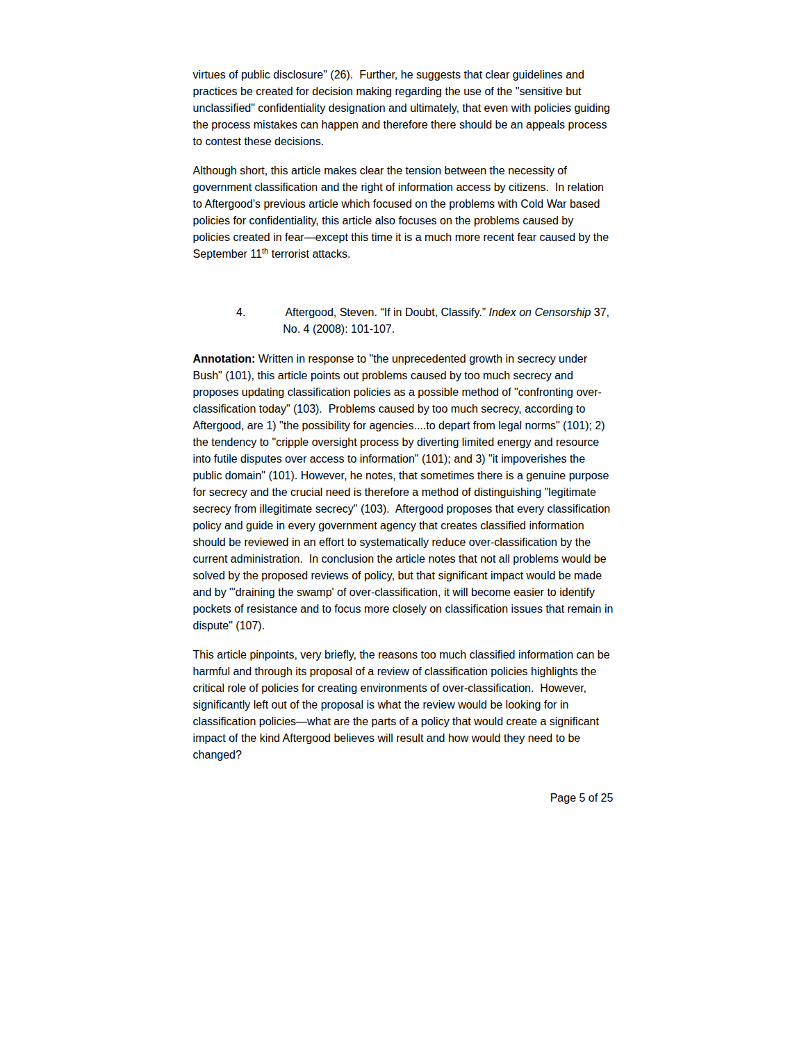virtues of public disclosure" (26). Further, he suggests that clear guidelines and practices be created for decision making regarding the use of the "sensitive but unclassified" confidentiality designation and ultimately, that even with policies guiding the process mistakes can happen and therefore there should be an appeals process to contest these decisions.
Although short, this article makes clear the tension between the necessity of government classification and the right of information access by citizens. In relation to Aftergood's previous article which focused on the problems with Cold War based policies for confidentiality, this article also focuses on the problems caused by policies created in fear—except this time it is a much more recent fear caused by the September 11th terrorist attacks.
4. Aftergood, Steven. “If in Doubt, Classify.” Index on Censorship 37, No. 4 (2008): 101-107.
Annotation: Written in response to "the unprecedented growth in secrecy under Bush" (101), this article points out problems caused by too much secrecy and proposes updating classification policies as a possible method of "confronting over-classification today" (103). Problems caused by too much secrecy, according to Aftergood, are 1) "the possibility for agencies....to depart from legal norms" (101); 2) the tendency to "cripple oversight process by diverting limited energy and resource into futile disputes over access to information" (101); and 3) "it impoverishes the public domain" (101). However, he notes, that sometimes there is a genuine purpose for secrecy and the crucial need is therefore a method of distinguishing "legitimate secrecy from illegitimate secrecy" (103). Aftergood proposes that every classification policy and guide in every government agency that creates classified information should be reviewed in an effort to systematically reduce over-classification by the current administration. In conclusion the article notes that not all problems would be solved by the proposed reviews of policy, but that significant impact would be made and by "'draining the swamp' of over-classification, it will become easier to identify pockets of resistance and to focus more closely on classification issues that remain in dispute" (107).
This article pinpoints, very briefly, the reasons too much classified information can be harmful and through its proposal of a review of classification policies highlights the critical role of policies for creating environments of over-classification. However, significantly left out of the proposal is what the review would be looking for in classification policies—what are the parts of a policy that would create a significant impact of the kind Aftergood believes will result and how would they need to be changed?
Page 5 of 25